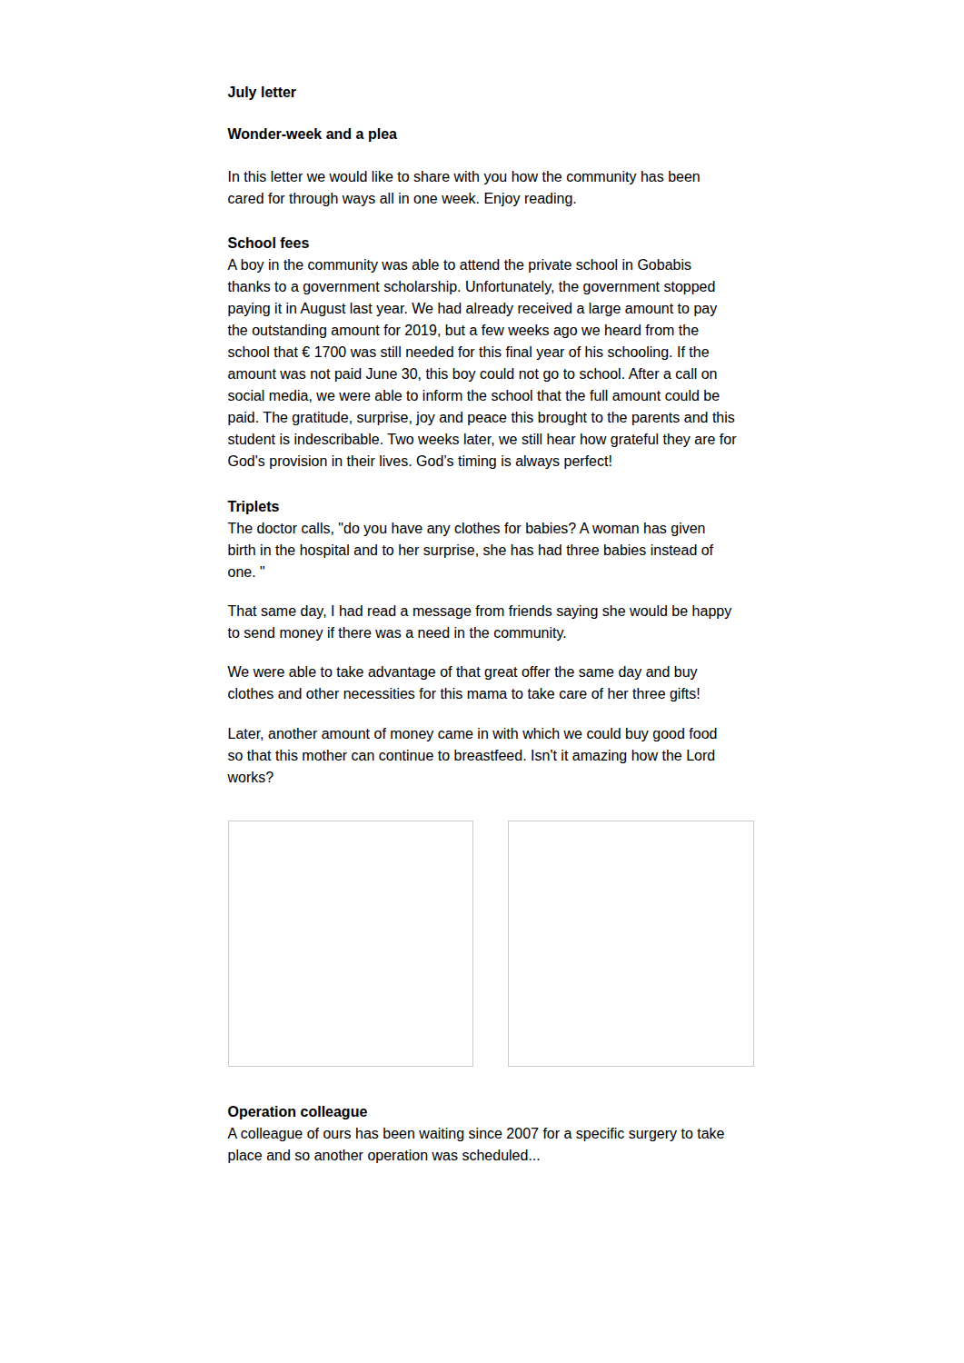July letter
Wonder-week and a plea
In this letter we would like to share with you how the community has been cared for through ways all in one week. Enjoy reading.
School fees
A boy in the community was able to attend the private school in Gobabis thanks to a government scholarship. Unfortunately, the government stopped paying it in August last year. We had already received a large amount to pay the outstanding amount for 2019, but a few weeks ago we heard from the school that € 1700 was still needed for this final year of his schooling. If the amount was not paid June 30, this boy could not go to school. After a call on social media, we were able to inform the school that the full amount could be paid. The gratitude, surprise, joy and peace this brought to the parents and this student is indescribable. Two weeks later, we still hear how grateful they are for God's provision in their lives. God’s timing is always perfect!
Triplets
The doctor calls, "do you have any clothes for babies? A woman has given birth in the hospital and to her surprise, she has had three babies instead of one. "
That same day, I had read a message from friends saying she would be happy to send money if there was a need in the community.
We were able to take advantage of that great offer the same day and buy clothes and other necessities for this mama to take care of her three gifts!
Later, another amount of money came in with which we could buy good food so that this mother can continue to breastfeed. Isn't it amazing how the Lord works?
Operation colleague
A colleague of ours has been waiting since 2007 for a specific surgery to take place and so another operation was scheduled...